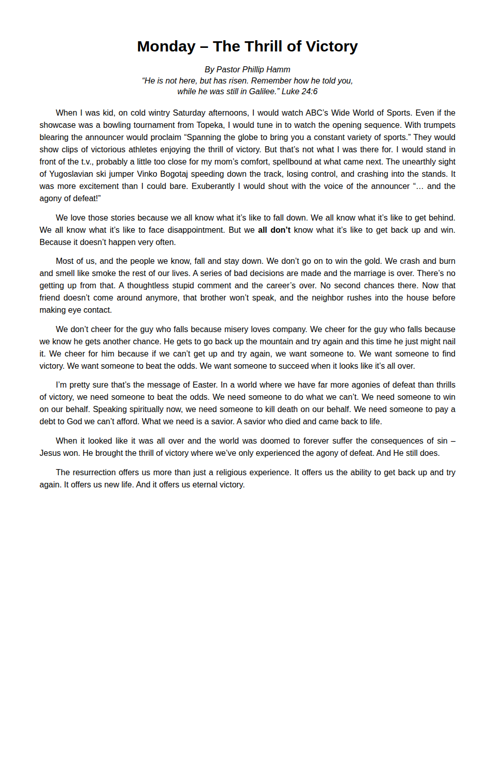Monday – The Thrill of Victory
By Pastor Phillip Hamm
“He is not here, but has risen. Remember how he told you,
while he was still in Galilee.” Luke 24:6
When I was kid, on cold wintry Saturday afternoons, I would watch ABC’s Wide World of Sports. Even if the showcase was a bowling tournament from Topeka, I would tune in to watch the opening sequence. With trumpets blearing the announcer would proclaim “Spanning the globe to bring you a constant variety of sports.” They would show clips of victorious athletes enjoying the thrill of victory. But that’s not what I was there for. I would stand in front of the t.v., probably a little too close for my mom’s comfort, spellbound at what came next. The unearthly sight of Yugoslavian ski jumper Vinko Bogotaj speeding down the track, losing control, and crashing into the stands. It was more excitement than I could bare. Exuberantly I would shout with the voice of the announcer “… and the agony of defeat!”
We love those stories because we all know what it’s like to fall down. We all know what it’s like to get behind. We all know what it’s like to face disappointment. But we all don’t know what it’s like to get back up and win. Because it doesn’t happen very often.
Most of us, and the people we know, fall and stay down. We don’t go on to win the gold. We crash and burn and smell like smoke the rest of our lives. A series of bad decisions are made and the marriage is over. There’s no getting up from that. A thoughtless stupid comment and the career’s over. No second chances there. Now that friend doesn’t come around anymore, that brother won’t speak, and the neighbor rushes into the house before making eye contact.
We don’t cheer for the guy who falls because misery loves company. We cheer for the guy who falls because we know he gets another chance. He gets to go back up the mountain and try again and this time he just might nail it. We cheer for him because if we can’t get up and try again, we want someone to. We want someone to find victory. We want someone to beat the odds. We want someone to succeed when it looks like it’s all over.
I’m pretty sure that’s the message of Easter. In a world where we have far more agonies of defeat than thrills of victory, we need someone to beat the odds. We need someone to do what we can’t. We need someone to win on our behalf. Speaking spiritually now, we need someone to kill death on our behalf. We need someone to pay a debt to God we can’t afford. What we need is a savior. A savior who died and came back to life.
When it looked like it was all over and the world was doomed to forever suffer the consequences of sin – Jesus won. He brought the thrill of victory where we’ve only experienced the agony of defeat. And He still does.
The resurrection offers us more than just a religious experience. It offers us the ability to get back up and try again. It offers us new life. And it offers us eternal victory.